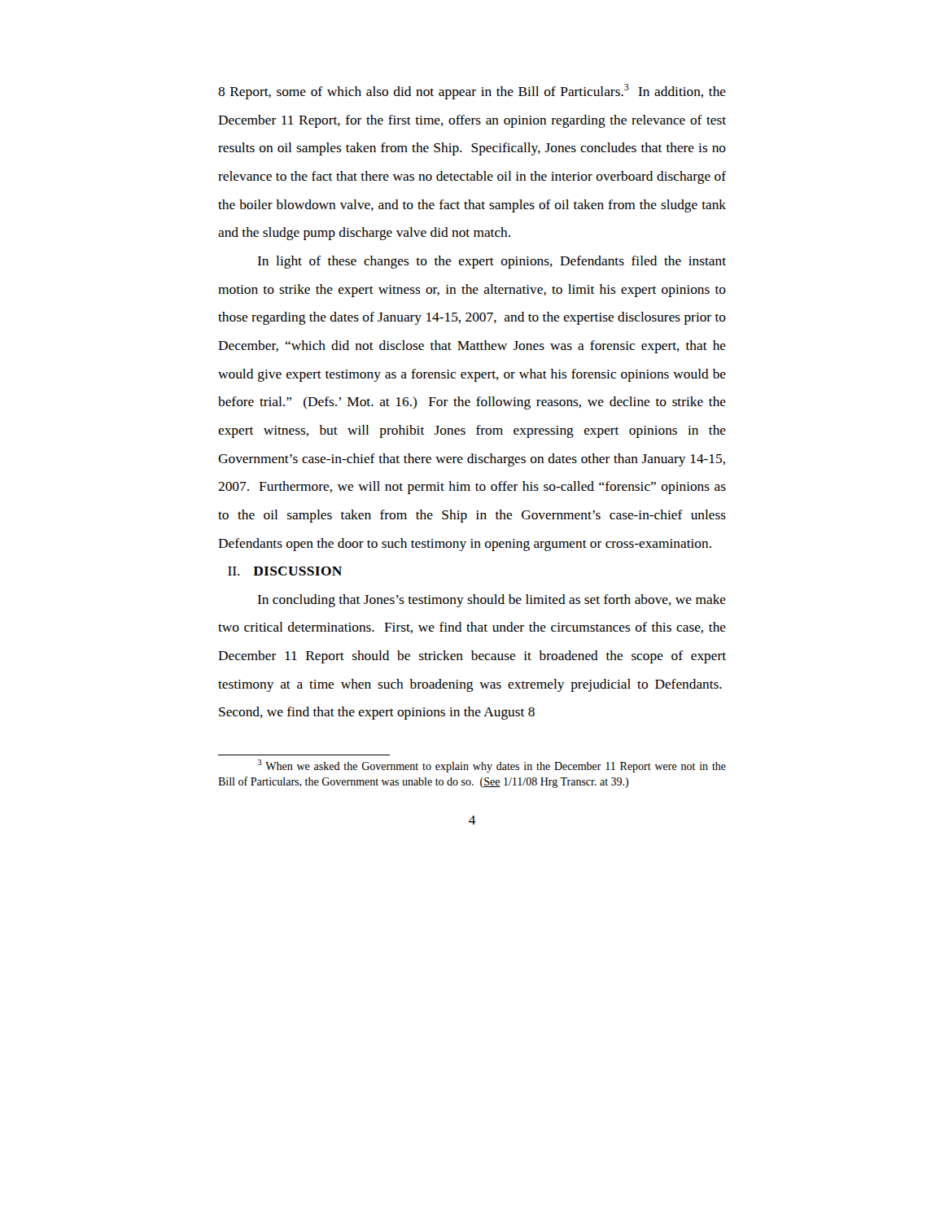8 Report, some of which also did not appear in the Bill of Particulars.3 In addition, the December 11 Report, for the first time, offers an opinion regarding the relevance of test results on oil samples taken from the Ship. Specifically, Jones concludes that there is no relevance to the fact that there was no detectable oil in the interior overboard discharge of the boiler blowdown valve, and to the fact that samples of oil taken from the sludge tank and the sludge pump discharge valve did not match.
In light of these changes to the expert opinions, Defendants filed the instant motion to strike the expert witness or, in the alternative, to limit his expert opinions to those regarding the dates of January 14-15, 2007, and to the expertise disclosures prior to December, “which did not disclose that Matthew Jones was a forensic expert, that he would give expert testimony as a forensic expert, or what his forensic opinions would be before trial.” (Defs.’ Mot. at 16.) For the following reasons, we decline to strike the expert witness, but will prohibit Jones from expressing expert opinions in the Government’s case-in-chief that there were discharges on dates other than January 14-15, 2007. Furthermore, we will not permit him to offer his so-called “forensic” opinions as to the oil samples taken from the Ship in the Government’s case-in-chief unless Defendants open the door to such testimony in opening argument or cross-examination.
II. DISCUSSION
In concluding that Jones’s testimony should be limited as set forth above, we make two critical determinations. First, we find that under the circumstances of this case, the December 11 Report should be stricken because it broadened the scope of expert testimony at a time when such broadening was extremely prejudicial to Defendants. Second, we find that the expert opinions in the August 8
3 When we asked the Government to explain why dates in the December 11 Report were not in the Bill of Particulars, the Government was unable to do so. (See 1/11/08 Hrg Transcr. at 39.)
4